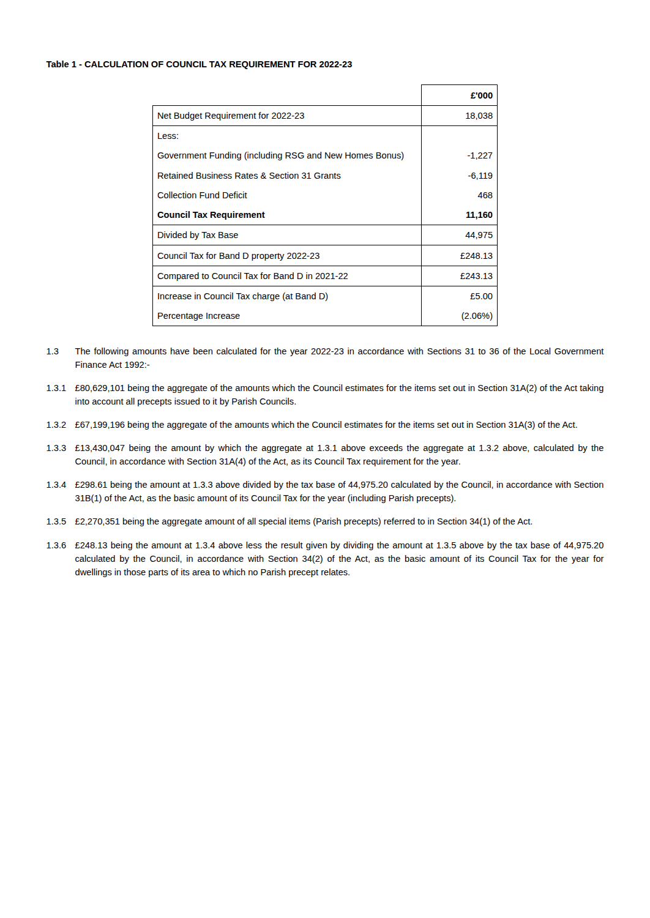Table 1 - CALCULATION OF COUNCIL TAX REQUIREMENT FOR 2022-23
| | £'000 |
| Net Budget Requirement for 2022-23 | 18,038 |
| Less: | |
| Government Funding (including RSG and New Homes Bonus) | -1,227 |
| Retained Business Rates & Section 31 Grants | -6,119 |
| Collection Fund Deficit | 468 |
| Council Tax Requirement | 11,160 |
| Divided by Tax Base | 44,975 |
| Council Tax for Band D property 2022-23 | £248.13 |
| Compared to Council Tax for Band D in 2021-22 | £243.13 |
| Increase in Council Tax charge (at Band D) | £5.00 |
| Percentage Increase | (2.06%) |
1.3 The following amounts have been calculated for the year 2022-23 in accordance with Sections 31 to 36 of the Local Government Finance Act 1992:-
1.3.1 £80,629,101 being the aggregate of the amounts which the Council estimates for the items set out in Section 31A(2) of the Act taking into account all precepts issued to it by Parish Councils.
1.3.2 £67,199,196 being the aggregate of the amounts which the Council estimates for the items set out in Section 31A(3) of the Act.
1.3.3 £13,430,047 being the amount by which the aggregate at 1.3.1 above exceeds the aggregate at 1.3.2 above, calculated by the Council, in accordance with Section 31A(4) of the Act, as its Council Tax requirement for the year.
1.3.4 £298.61 being the amount at 1.3.3 above divided by the tax base of 44,975.20 calculated by the Council, in accordance with Section 31B(1) of the Act, as the basic amount of its Council Tax for the year (including Parish precepts).
1.3.5 £2,270,351 being the aggregate amount of all special items (Parish precepts) referred to in Section 34(1) of the Act.
1.3.6 £248.13 being the amount at 1.3.4 above less the result given by dividing the amount at 1.3.5 above by the tax base of 44,975.20 calculated by the Council, in accordance with Section 34(2) of the Act, as the basic amount of its Council Tax for the year for dwellings in those parts of its area to which no Parish precept relates.